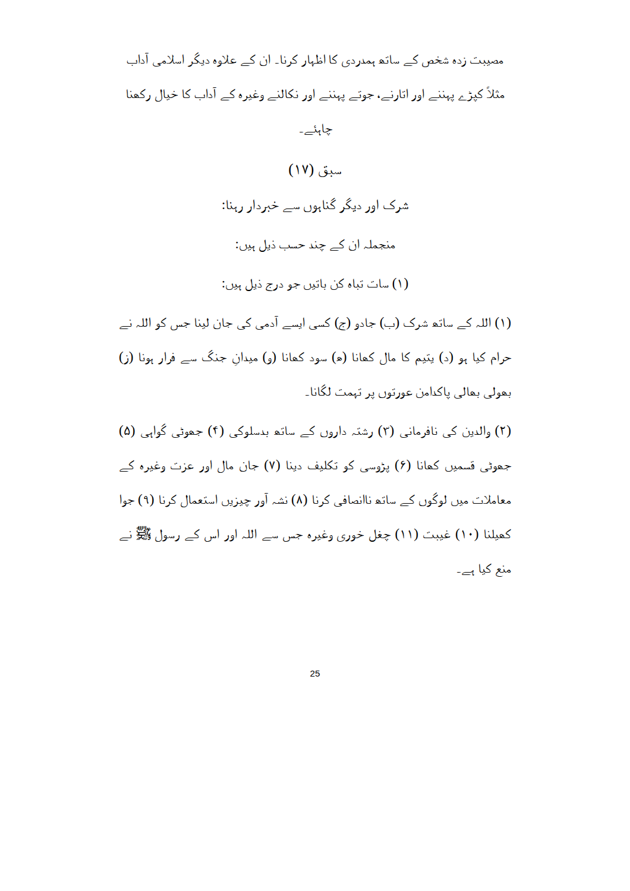مصیبت زدہ شخص کے ساتھ ہمدردی کا اظہار کرنا۔ ان کے علاوہ دیگر اسلامی آداب مثلاً کپڑے پہننے اور اتارنے، جوتے پہننے اور نکالنے وغیرہ کے آداب کا خیال رکھنا چاہئے۔
سبق (۱۷)
شرک اور دیگر گناہوں سے خبردار رہنا:
منجملہ ان کے چند حسب ذیل ہیں:
(۱) سات تباہ کن باتیں جو درج ذیل ہیں:
(۱) اللہ کے ساتھ شرک (ب) جادو (ج) کسی ایسے آدمی کی جان لینا جس کو اللہ نے حرام کیا ہو (د) یتیم کا مال کھانا (ھ) سود کھانا (و) میدانِ جنگ سے فرار ہونا (ز) بھولی بھالی پاکدامن عورتوں پر تہمت لگانا۔
(۲) والدین کی نافرمانی (۳) رشتہ داروں کے ساتھ بدسلوکی (۴) جھوٹی گواہی (۵) جھوٹی قسمیں کھانا (۶) پڑوسی کو تکلیف دینا (۷) جان مال اور عزت وغیرہ کے معاملات میں لوگوں کے ساتھ ناانصافی کرنا (۸) نشہ آور چیزیں استعمال کرنا (۹) جوا کھیلنا (۱۰) غیبت (۱۱) چغل خوری وغیرہ جس سے اللہ اور اس کے رسول ﷺ نے منع کیا ہے۔
25